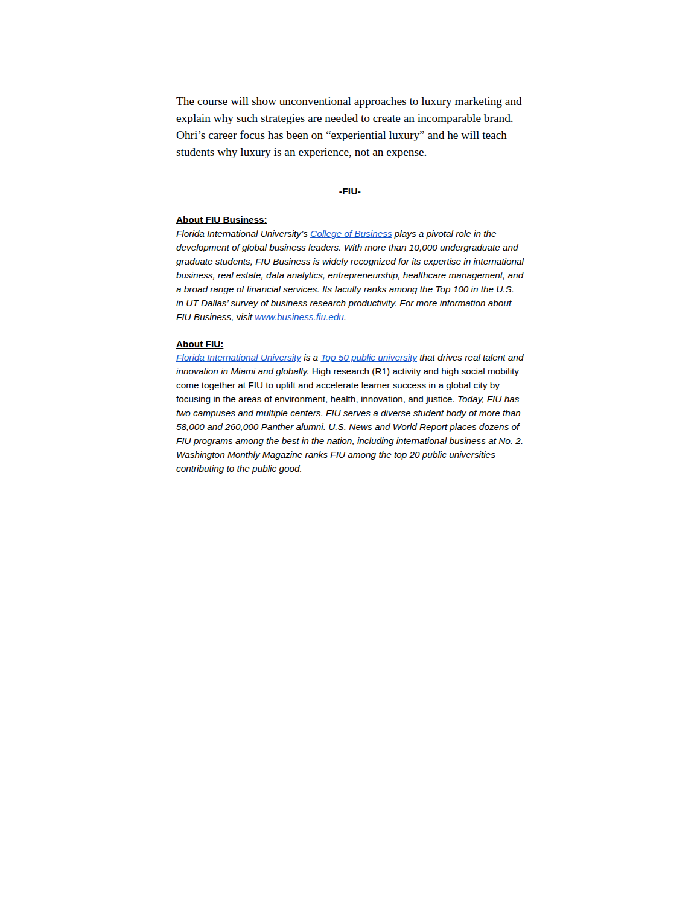The course will show unconventional approaches to luxury marketing and explain why such strategies are needed to create an incomparable brand. Ohri’s career focus has been on “experiential luxury” and he will teach students why luxury is an experience, not an expense.
-FIU-
About FIU Business:
Florida International University’s College of Business plays a pivotal role in the development of global business leaders. With more than 10,000 undergraduate and graduate students, FIU Business is widely recognized for its expertise in international business, real estate, data analytics, entrepreneurship, healthcare management, and a broad range of financial services. Its faculty ranks among the Top 100 in the U.S. in UT Dallas’ survey of business research productivity. For more information about FIU Business, visit www.business.fiu.edu.
About FIU:
Florida International University is a Top 50 public university that drives real talent and innovation in Miami and globally. High research (R1) activity and high social mobility come together at FIU to uplift and accelerate learner success in a global city by focusing in the areas of environment, health, innovation, and justice. Today, FIU has two campuses and multiple centers. FIU serves a diverse student body of more than 58,000 and 260,000 Panther alumni. U.S. News and World Report places dozens of FIU programs among the best in the nation, including international business at No. 2. Washington Monthly Magazine ranks FIU among the top 20 public universities contributing to the public good.